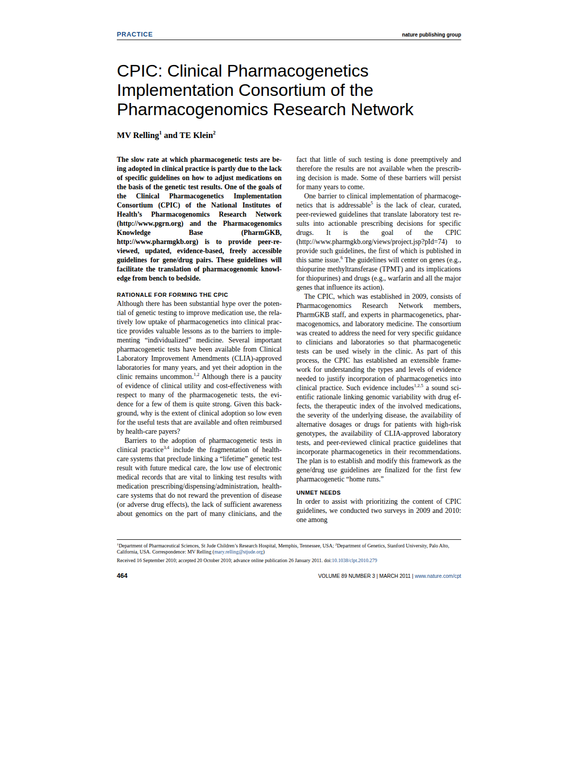PRACTICE
nature publishing group
CPIC: Clinical Pharmacogenetics Implementation Consortium of the Pharmacogenomics Research Network
MV Relling1 and TE Klein2
The slow rate at which pharmacogenetic tests are being adopted in clinical practice is partly due to the lack of specific guidelines on how to adjust medications on the basis of the genetic test results. One of the goals of the Clinical Pharmacogenetics Implementation Consortium (CPIC) of the National Institutes of Health’s Pharmacogenomics Research Network (http://www.pgrn.org) and the Pharmacogenomics Knowledge Base (PharmGKB, http://www.pharmgkb.org) is to provide peer-reviewed, updated, evidence-based, freely accessible guidelines for gene/drug pairs. These guidelines will facilitate the translation of pharmacogenomic knowledge from bench to bedside.
RATIONALE FOR FORMING THE CPIC
Although there has been substantial hype over the potential of genetic testing to improve medication use, the relatively low uptake of pharmacogenetics into clinical practice provides valuable lessons as to the barriers to implementing “individualized” medicine. Several important pharmacogenetic tests have been available from Clinical Laboratory Improvement Amendments (CLIA)-approved laboratories for many years, and yet their adoption in the clinic remains uncommon.1,2 Although there is a paucity of evidence of clinical utility and cost-effectiveness with respect to many of the pharmacogenetic tests, the evidence for a few of them is quite strong. Given this background, why is the extent of clinical adoption so low even for the useful tests that are available and often reimbursed by health-care payers?
Barriers to the adoption of pharmacogenetic tests in clinical practice3,4 include the fragmentation of health-care systems that preclude linking a “lifetime” genetic test result with future medical care, the low use of electronic medical records that are vital to linking test results with medication prescribing/dispensing/administration, health-care systems that do not reward the prevention of disease (or adverse drug effects), the lack of sufficient awareness about genomics on the part of many clinicians, and the fact that little of such testing is done preemptively and therefore the results are not available when the prescribing decision is made. Some of these barriers will persist for many years to come.
One barrier to clinical implementation of pharmacogenetics that is addressable5 is the lack of clear, curated, peer-reviewed guidelines that translate laboratory test results into actionable prescribing decisions for specific drugs. It is the goal of the CPIC (http://www.pharmgkb.org/views/project.jsp?pId=74) to provide such guidelines, the first of which is published in this same issue.6 The guidelines will center on genes (e.g., thiopurine methyltransferase (TPMT) and its implications for thiopurines) and drugs (e.g., warfarin and all the major genes that influence its action).
The CPIC, which was established in 2009, consists of Pharmacogenomics Research Network members, PharmGKB staff, and experts in pharmacogenetics, pharmacogenomics, and laboratory medicine. The consortium was created to address the need for very specific guidance to clinicians and laboratories so that pharmacogenetic tests can be used wisely in the clinic. As part of this process, the CPIC has established an extensible framework for understanding the types and levels of evidence needed to justify incorporation of pharmacogenetics into clinical practice. Such evidence includes1,2,5 a sound scientific rationale linking genomic variability with drug effects, the therapeutic index of the involved medications, the severity of the underlying disease, the availability of alternative dosages or drugs for patients with high-risk genotypes, the availability of CLIA-approved laboratory tests, and peer-reviewed clinical practice guidelines that incorporate pharmacogenetics in their recommendations. The plan is to establish and modify this framework as the gene/drug use guidelines are finalized for the first few pharmacogenetic “home runs.”
UNMET NEEDS
In order to assist with prioritizing the content of CPIC guidelines, we conducted two surveys in 2009 and 2010: one among
1Department of Pharmaceutical Sciences, St Jude Children’s Research Hospital, Memphis, Tennessee, USA; 2Department of Genetics, Stanford University, Palo Alto, California, USA. Correspondence: MV Relling (mary.relling@stjude.org)
Received 16 September 2010; accepted 20 October 2010; advance online publication 26 January 2011. doi:10.1038/clpt.2010.279
464
VOLUME 89 NUMBER 3 | MARCH 2011 | www.nature.com/cpt